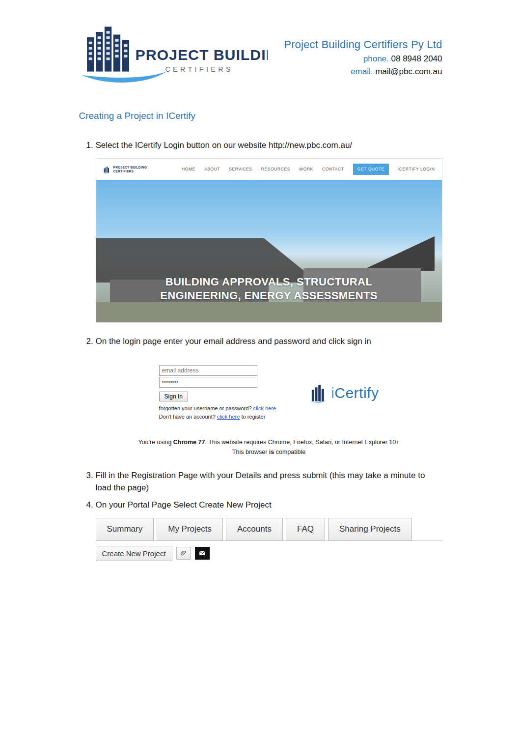PROJECT BUILDING CERTIFIERS
Project Building Certifiers Py Ltd
phone. 08 8948 2040
email. mail@pbc.com.au
Creating a Project in ICertify
Select the ICertify Login button on our website http://new.pbc.com.au/
PROJECT BUILDING
CERTIFIERS Home About Services Resources Work Contact Get Quote ICertify Login
BUILDING APPROVALS, STRUCTURAL
ENGINEERING, ENERGY ASSESSMENTS
Screenshot of the Project Building Certifiers website home page showing the ICertify Login button in the top navigation.
On the login page enter your email address and password and click sign in
Sign In
forgotten your username or password? click here
Don't have an account? click here to register
i Certify
You're using Chrome 77. This website requires Chrome, Firefox, Safari, or Internet Explorer 10+
This browser is compatible
Screenshot of the iCertify login page with email address and password fields, a Sign In button, and a browser compatibility message.
Fill in the Registration Page with your Details and press submit (this may take a minute to load the page)
On your Portal Page Select Create New Project
Summary
My Projects
Accounts
FAQ
Sharing Projects
Create New Project
Screenshot of the iCertify portal page tabs — Summary, My Projects, Accounts, FAQ, Sharing Projects — with the Create New Project button below.